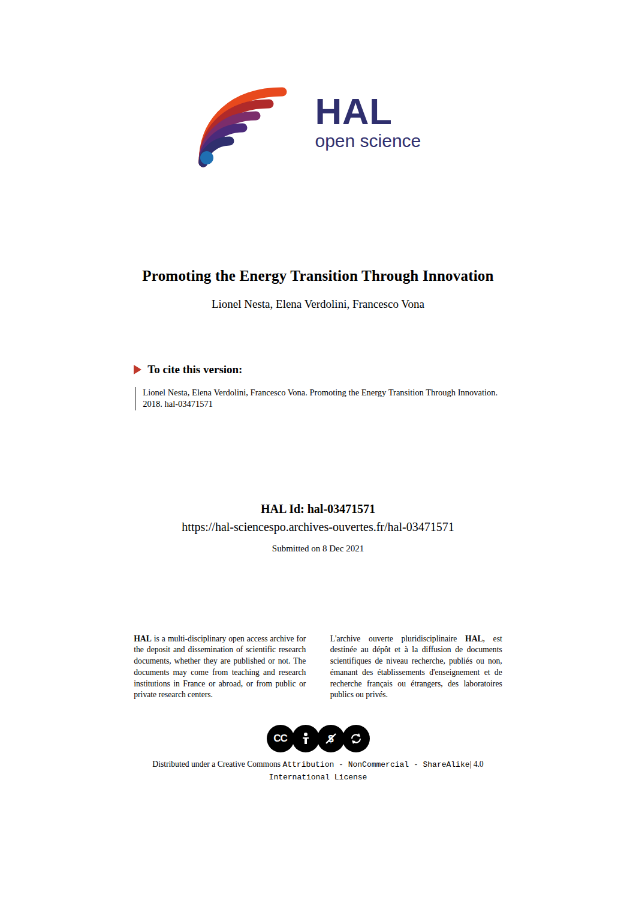HAL
open science
Promoting the Energy Transition Through Innovation
Lionel Nesta, Elena Verdolini, Francesco Vona
To cite this version:
Lionel Nesta, Elena Verdolini, Francesco Vona. Promoting the Energy Transition Through Innovation. 2018. hal-03471571
HAL Id: hal-03471571
https://hal-sciencespo.archives-ouvertes.fr/hal-03471571
Submitted on 8 Dec 2021
HAL is a multi-disciplinary open access archive for the deposit and dissemination of scientific research documents, whether they are published or not. The documents may come from teaching and research institutions in France or abroad, or from public or private research centers.
L'archive ouverte pluridisciplinaire HAL, est destinée au dépôt et à la diffusion de documents scientifiques de niveau recherche, publiés ou non, émanant des établissements d'enseignement et de recherche français ou étrangers, des laboratoires publics ou privés.
CC $
Distributed under a Creative Commons Attribution - NonCommercial - ShareAlike| 4.0
International License